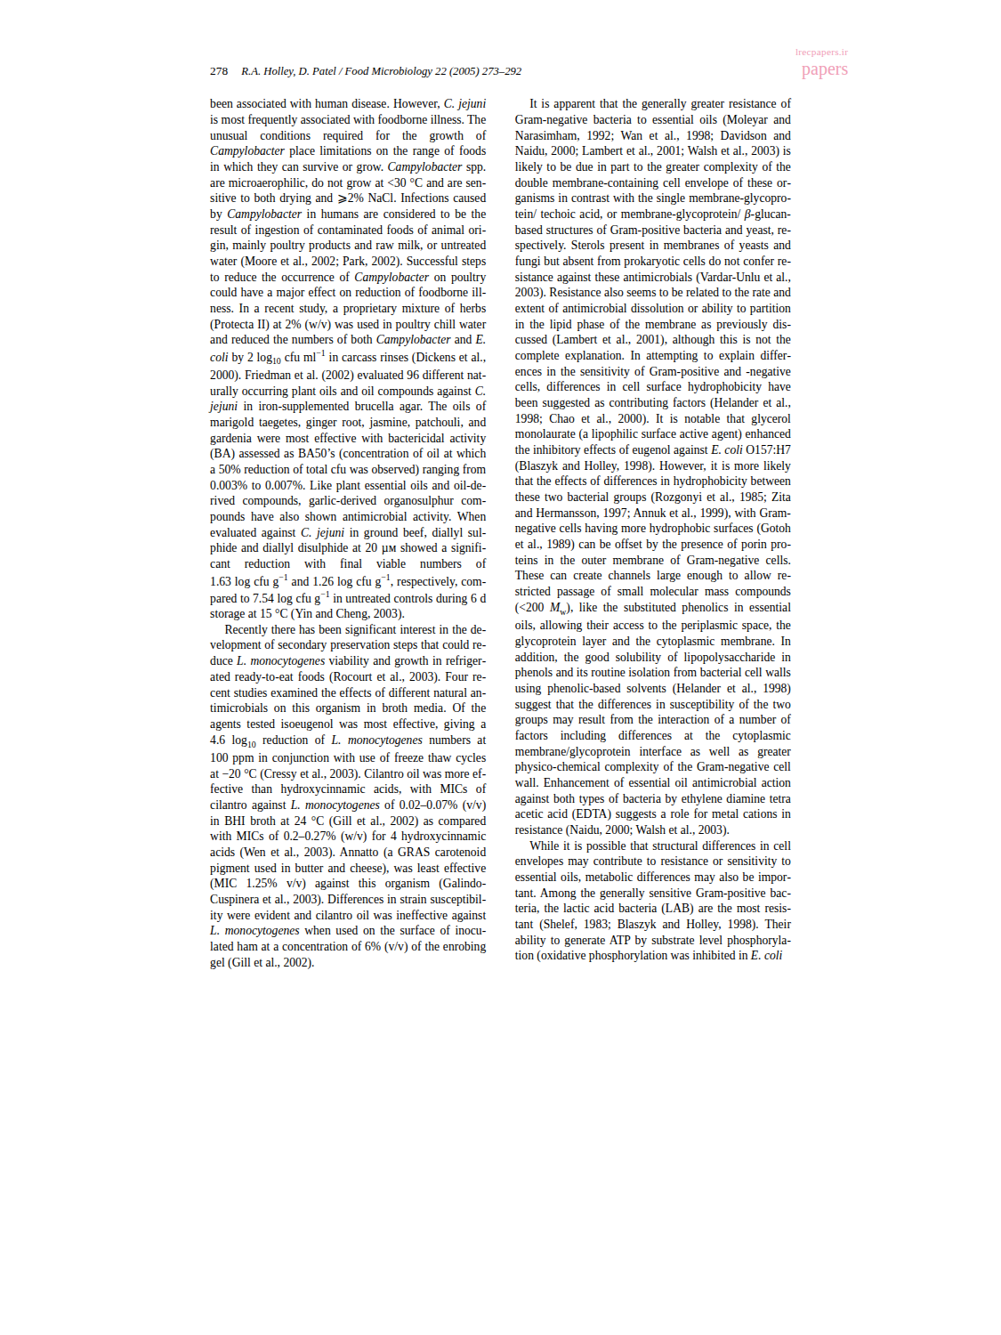lrecpapers.ir papers
278 R.A. Holley, D. Patel / Food Microbiology 22 (2005) 273–292
been associated with human disease. However, C. jejuni is most frequently associated with foodborne illness. The unusual conditions required for the growth of Campylobacter place limitations on the range of foods in which they can survive or grow. Campylobacter spp. are microaerophilic, do not grow at <30 °C and are sensitive to both drying and ⩾2% NaCl. Infections caused by Campylobacter in humans are considered to be the result of ingestion of contaminated foods of animal origin, mainly poultry products and raw milk, or untreated water (Moore et al., 2002; Park, 2002). Successful steps to reduce the occurrence of Campylobacter on poultry could have a major effect on reduction of foodborne illness. In a recent study, a proprietary mixture of herbs (Protecta II) at 2% (w/v) was used in poultry chill water and reduced the numbers of both Campylobacter and E. coli by 2 log10 cfu ml−1 in carcass rinses (Dickens et al., 2000). Friedman et al. (2002) evaluated 96 different naturally occurring plant oils and oil compounds against C. jejuni in iron-supplemented brucella agar. The oils of marigold taegetes, ginger root, jasmine, patchouli, and gardenia were most effective with bactericidal activity (BA) assessed as BA50’s (concentration of oil at which a 50% reduction of total cfu was observed) ranging from 0.003% to 0.007%. Like plant essential oils and oil-derived compounds, garlic-derived organosulphur compounds have also shown antimicrobial activity. When evaluated against C. jejuni in ground beef, diallyl sulphide and diallyl disulphide at 20 µм showed a significant reduction with final viable numbers of 1.63 log cfu g−1 and 1.26 log cfu g−1, respectively, compared to 7.54 log cfu g−1 in untreated controls during 6 d storage at 15 °C (Yin and Cheng, 2003).
Recently there has been significant interest in the development of secondary preservation steps that could reduce L. monocytogenes viability and growth in refrigerated ready-to-eat foods (Rocourt et al., 2003). Four recent studies examined the effects of different natural antimicrobials on this organism in broth media. Of the agents tested isoeugenol was most effective, giving a 4.6 log10 reduction of L. monocytogenes numbers at 100 ppm in conjunction with use of freeze thaw cycles at −20 °C (Cressy et al., 2003). Cilantro oil was more effective than hydroxycinnamic acids, with MICs of cilantro against L. monocytogenes of 0.02–0.07% (v/v) in BHI broth at 24 °C (Gill et al., 2002) as compared with MICs of 0.2–0.27% (w/v) for 4 hydroxycinnamic acids (Wen et al., 2003). Annatto (a GRAS carotenoid pigment used in butter and cheese), was least effective (MIC 1.25% v/v) against this organism (Galindo-Cuspinera et al., 2003). Differences in strain susceptibility were evident and cilantro oil was ineffective against L. monocytogenes when used on the surface of inoculated ham at a concentration of 6% (v/v) of the enrobing gel (Gill et al., 2002).
It is apparent that the generally greater resistance of Gram-negative bacteria to essential oils (Moleyar and Narasimham, 1992; Wan et al., 1998; Davidson and Naidu, 2000; Lambert et al., 2001; Walsh et al., 2003) is likely to be due in part to the greater complexity of the double membrane-containing cell envelope of these organisms in contrast with the single membrane-glycoprotein/ techoic acid, or membrane-glycoprotein/ β-glucan-based structures of Gram-positive bacteria and yeast, respectively. Sterols present in membranes of yeasts and fungi but absent from prokaryotic cells do not confer resistance against these antimicrobials (Vardar-Unlu et al., 2003). Resistance also seems to be related to the rate and extent of antimicrobial dissolution or ability to partition in the lipid phase of the membrane as previously discussed (Lambert et al., 2001), although this is not the complete explanation. In attempting to explain differences in the sensitivity of Gram-positive and -negative cells, differences in cell surface hydrophobicity have been suggested as contributing factors (Helander et al., 1998; Chao et al., 2000). It is notable that glycerol monolaurate (a lipophilic surface active agent) enhanced the inhibitory effects of eugenol against E. coli O157:H7 (Blaszyk and Holley, 1998). However, it is more likely that the effects of differences in hydrophobicity between these two bacterial groups (Rozgonyi et al., 1985; Zita and Hermansson, 1997; Annuk et al., 1999), with Gram-negative cells having more hydrophobic surfaces (Gotoh et al., 1989) can be offset by the presence of porin proteins in the outer membrane of Gram-negative cells. These can create channels large enough to allow restricted passage of small molecular mass compounds (<200 Mw), like the substituted phenolics in essential oils, allowing their access to the periplasmic space, the glycoprotein layer and the cytoplasmic membrane. In addition, the good solubility of lipopolysaccharide in phenols and its routine isolation from bacterial cell walls using phenolic-based solvents (Helander et al., 1998) suggest that the differences in susceptibility of the two groups may result from the interaction of a number of factors including differences at the cytoplasmic membrane/glycoprotein interface as well as greater physico-chemical complexity of the Gram-negative cell wall. Enhancement of essential oil antimicrobial action against both types of bacteria by ethylene diamine tetra acetic acid (EDTA) suggests a role for metal cations in resistance (Naidu, 2000; Walsh et al., 2003).
While it is possible that structural differences in cell envelopes may contribute to resistance or sensitivity to essential oils, metabolic differences may also be important. Among the generally sensitive Gram-positive bacteria, the lactic acid bacteria (LAB) are the most resistant (Shelef, 1983; Blaszyk and Holley, 1998). Their ability to generate ATP by substrate level phosphorylation (oxidative phosphorylation was inhibited in E. coli